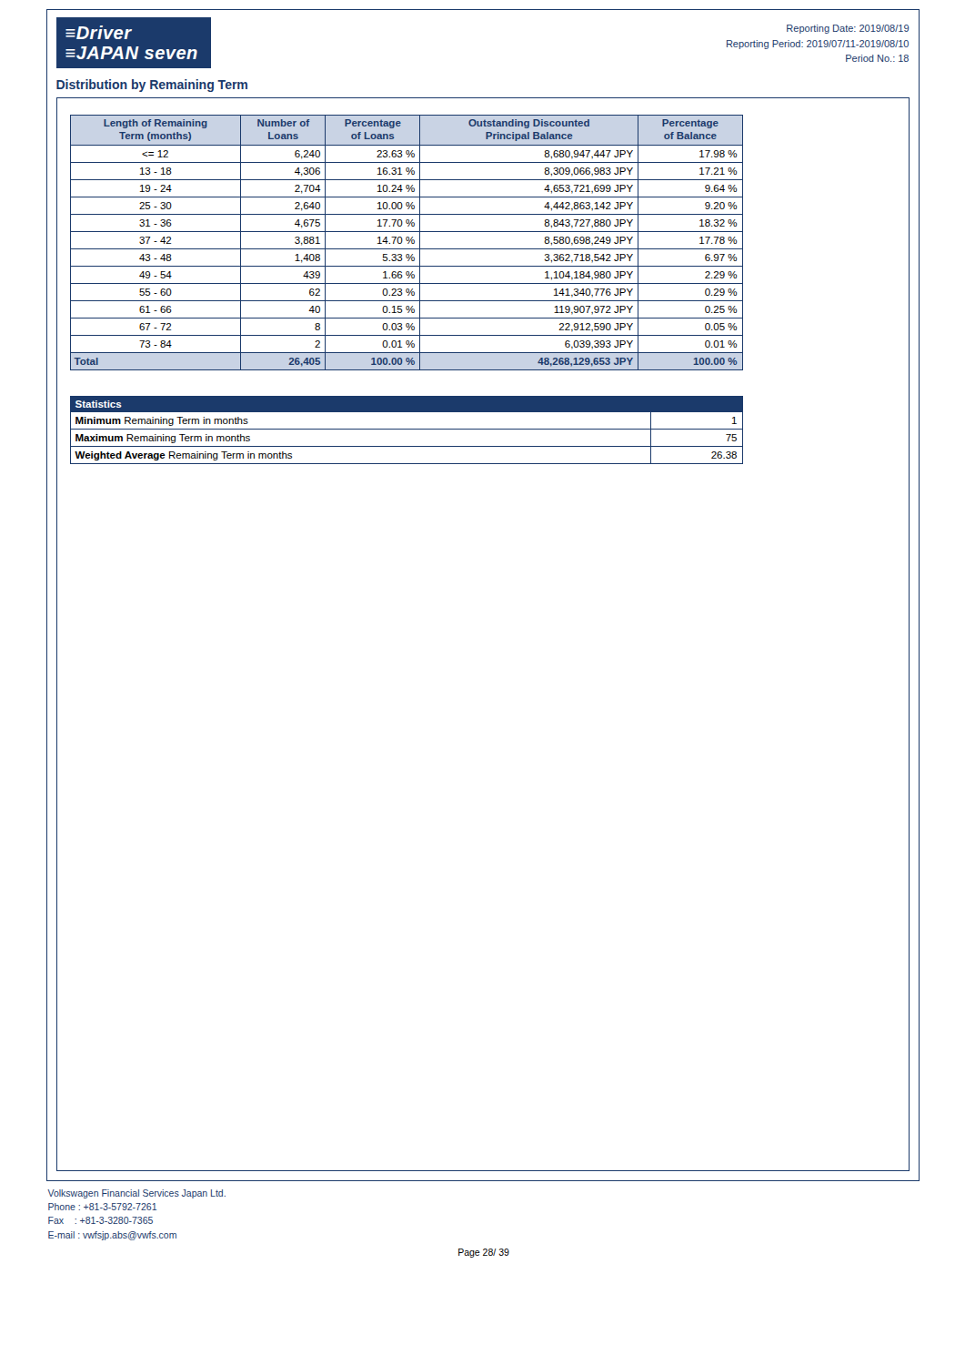≡Driver ≡JAPAN seven
Reporting Date: 2019/08/19
Reporting Period: 2019/07/11-2019/08/10
Period No.: 18
Distribution by Remaining Term
| Length of Remaining Term (months) | Number of Loans | Percentage of Loans | Outstanding Discounted Principal Balance | Percentage of Balance |
| --- | --- | --- | --- | --- |
| <= 12 | 6,240 | 23.63 % | 8,680,947,447 JPY | 17.98 % |
| 13 - 18 | 4,306 | 16.31 % | 8,309,066,983 JPY | 17.21 % |
| 19 - 24 | 2,704 | 10.24 % | 4,653,721,699 JPY | 9.64 % |
| 25 - 30 | 2,640 | 10.00 % | 4,442,863,142 JPY | 9.20 % |
| 31 - 36 | 4,675 | 17.70 % | 8,843,727,880 JPY | 18.32 % |
| 37 - 42 | 3,881 | 14.70 % | 8,580,698,249 JPY | 17.78 % |
| 43 - 48 | 1,408 | 5.33 % | 3,362,718,542 JPY | 6.97 % |
| 49 - 54 | 439 | 1.66 % | 1,104,184,980 JPY | 2.29 % |
| 55 - 60 | 62 | 0.23 % | 141,340,776 JPY | 0.29 % |
| 61 - 66 | 40 | 0.15 % | 119,907,972 JPY | 0.25 % |
| 67 - 72 | 8 | 0.03 % | 22,912,590 JPY | 0.05 % |
| 73 - 84 | 2 | 0.01 % | 6,039,393 JPY | 0.01 % |
| Total | 26,405 | 100.00 % | 48,268,129,653 JPY | 100.00 % |
| Statistics |
| --- |
| Minimum Remaining Term in months | 1 |
| Maximum Remaining Term in months | 75 |
| Weighted Average Remaining Term in months | 26.38 |
Volkswagen Financial Services Japan Ltd.
Phone : +81-3-5792-7261
Fax : +81-3-3280-7365
E-mail : vwfsjp.abs@vwfs.com
Page 28/ 39